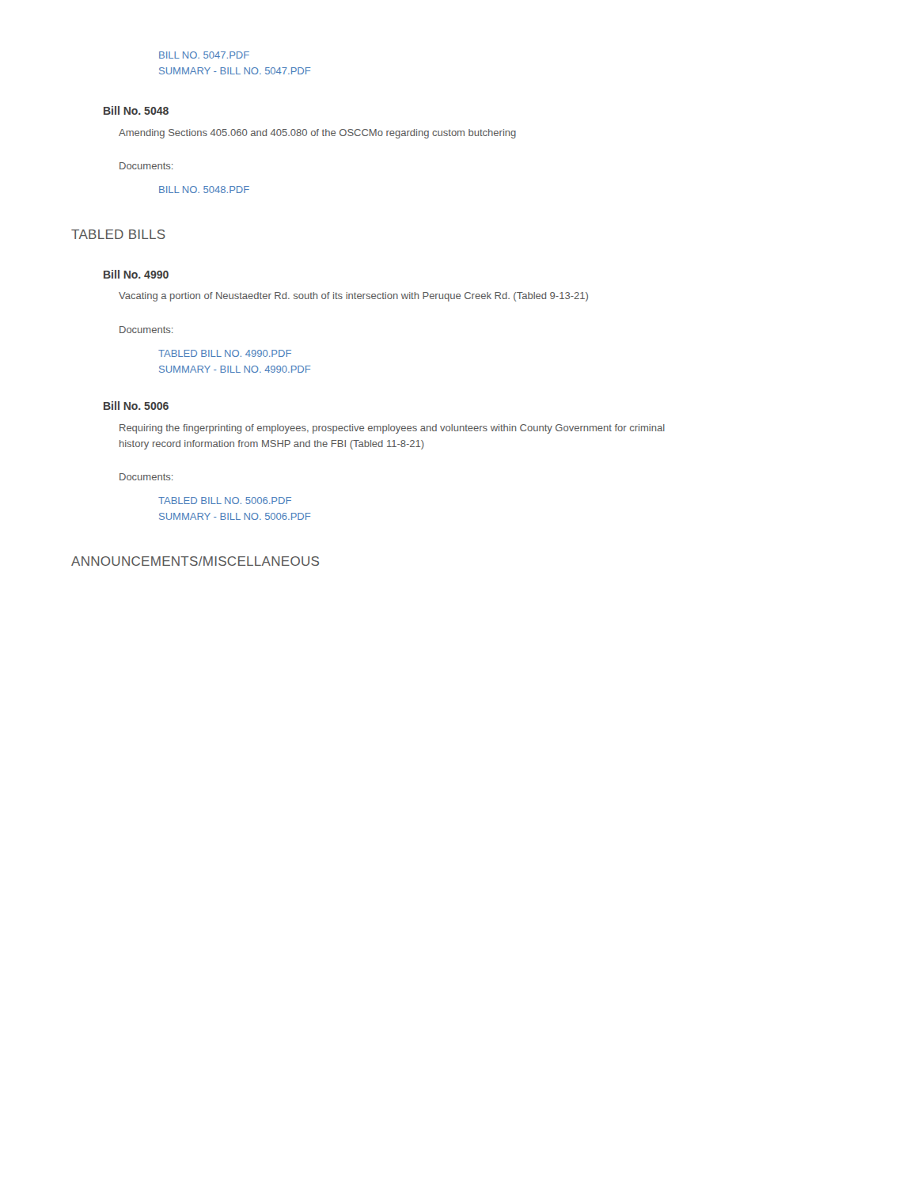BILL NO. 5047.PDF SUMMARY - BILL NO. 5047.PDF
Bill No. 5048
Amending Sections 405.060 and 405.080 of the OSCCMo regarding custom butchering
Documents:
BILL NO. 5048.PDF
TABLED BILLS
Bill No. 4990
Vacating a portion of Neustaedter Rd. south of its intersection with Peruque Creek Rd. (Tabled 9-13-21)
Documents:
TABLED BILL NO. 4990.PDF SUMMARY - BILL NO. 4990.PDF
Bill No. 5006
Requiring the fingerprinting of employees, prospective employees and volunteers within County Government for criminal history record information from MSHP and the FBI (Tabled 11-8-21)
Documents:
TABLED BILL NO. 5006.PDF SUMMARY - BILL NO. 5006.PDF
ANNOUNCEMENTS/MISCELLANEOUS